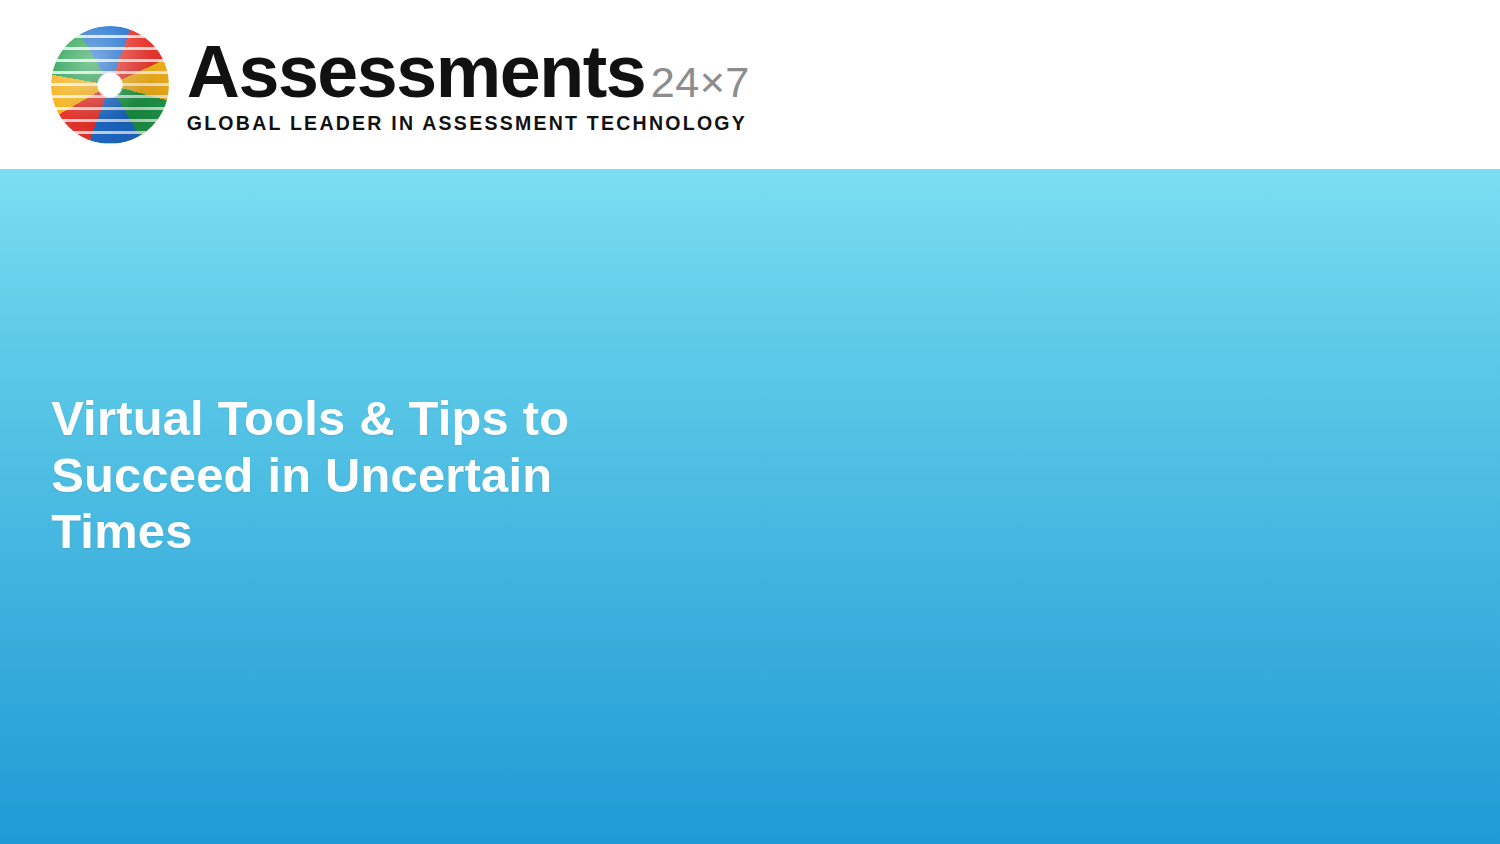Assessments 24×7
GLOBAL LEADER IN ASSESSMENT TECHNOLOGY
Virtual Tools & Tips to Succeed in Uncertain Times